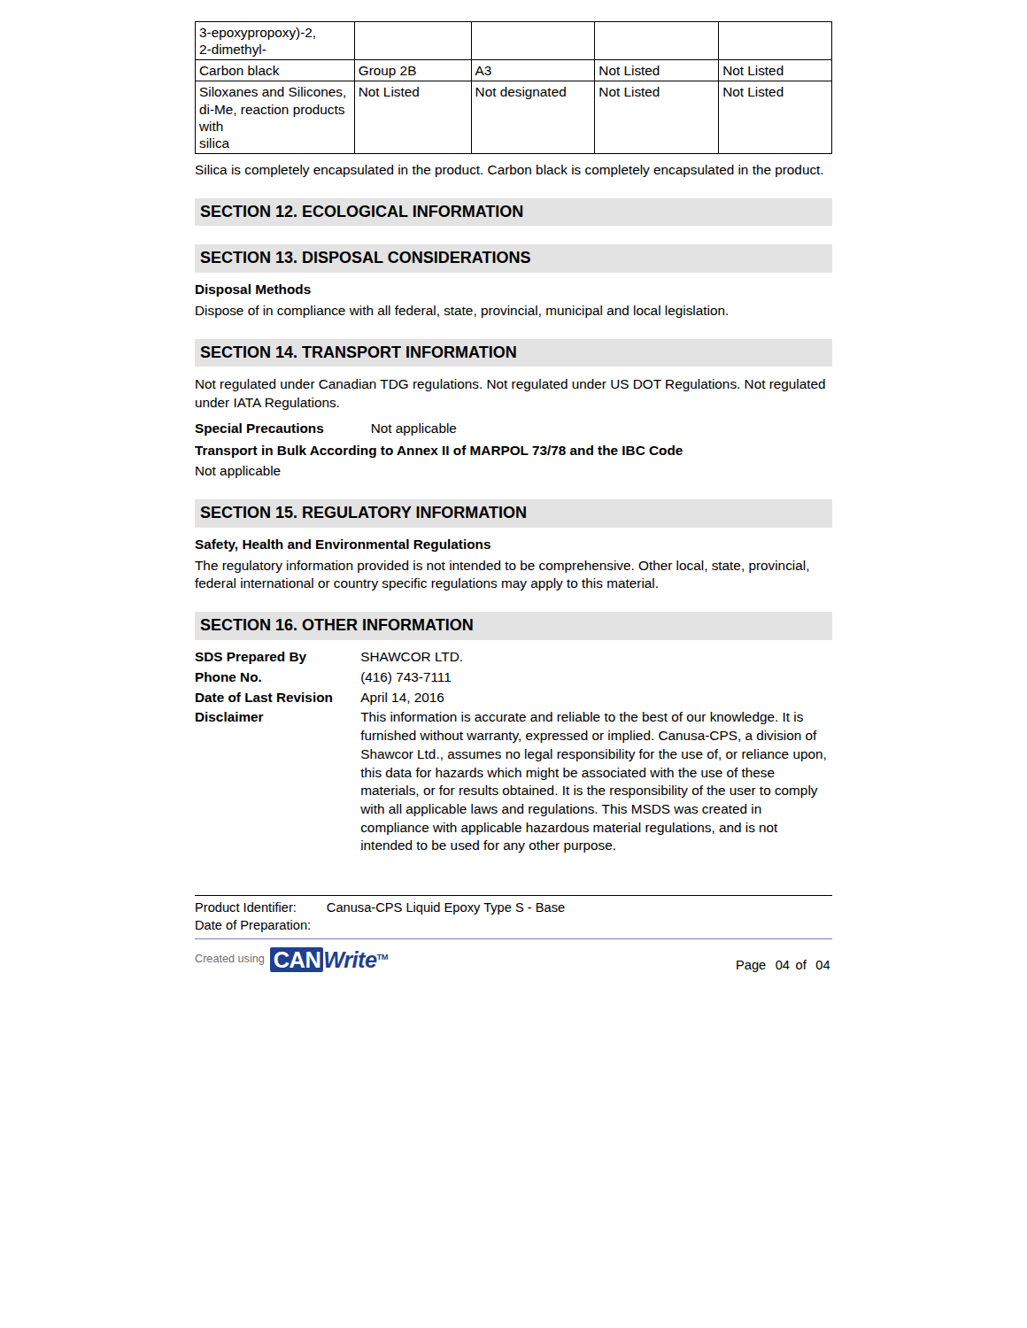| 3-epoxypropoxy)-2, 2-dimethyl- | | | | |
| Carbon black | Group 2B | A3 | Not Listed | Not Listed |
| Siloxanes and Silicones, di-Me, reaction products with silica | Not Listed | Not designated | Not Listed | Not Listed |
Silica is completely encapsulated in the product. Carbon black is completely encapsulated in the product.
SECTION 12. ECOLOGICAL INFORMATION
SECTION 13. DISPOSAL CONSIDERATIONS
Disposal Methods
Dispose of in compliance with all federal, state, provincial, municipal and local legislation.
SECTION 14. TRANSPORT INFORMATION
Not regulated under Canadian TDG regulations. Not regulated under US DOT Regulations. Not regulated under IATA Regulations.
Special Precautions
Not applicable
Transport in Bulk According to Annex II of MARPOL 73/78 and the IBC Code
Not applicable
SECTION 15. REGULATORY INFORMATION
Safety, Health and Environmental Regulations
The regulatory information provided is not intended to be comprehensive. Other local, state, provincial, federal international or country specific regulations may apply to this material.
SECTION 16. OTHER INFORMATION
SDS Prepared By
SHAWCOR LTD.
Phone No.
(416) 743-7111
Date of Last Revision
April 14, 2016
Disclaimer
This information is accurate and reliable to the best of our knowledge. It is furnished without warranty, expressed or implied. Canusa-CPS, a division of Shawcor Ltd., assumes no legal responsibility for the use of, or reliance upon, this data for hazards which might be associated with the use of these materials, or for results obtained. It is the responsibility of the user to comply with all applicable laws and regulations. This MSDS was created in compliance with applicable hazardous material regulations, and is not intended to be used for any other purpose.
Product Identifier:
Canusa-CPS Liquid Epoxy Type S - Base
Date of Preparation:
Page 04 of 04
Created using CAN Write TM